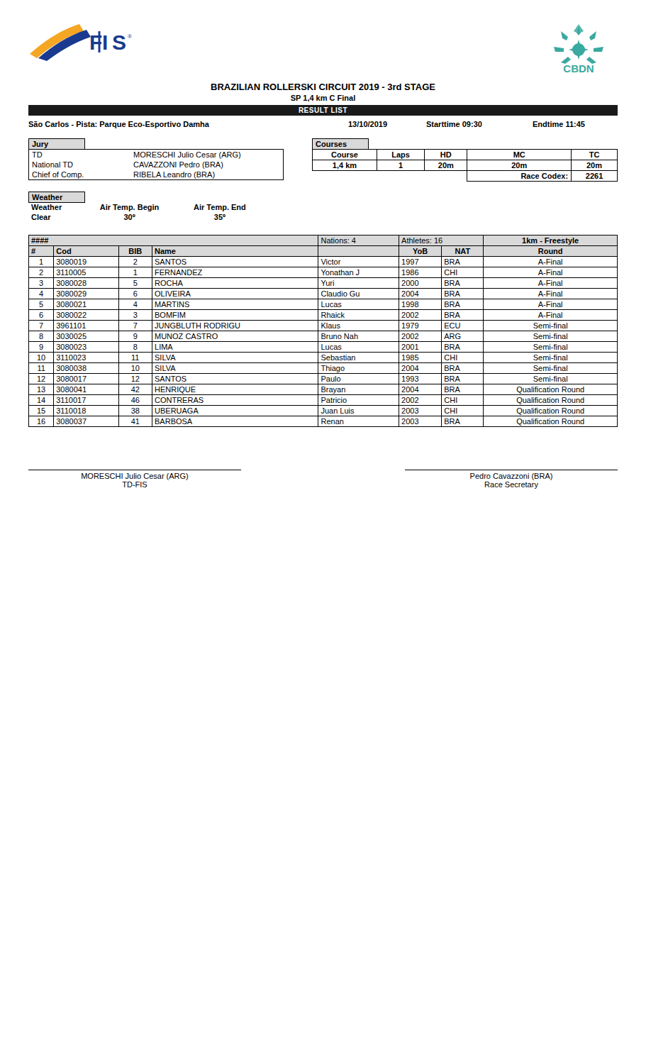F I S ®
CBDN
BRAZILIAN ROLLERSKI CIRCUIT 2019 - 3rd STAGE
SP 1,4 km C Final
RESULT LIST
São Carlos - Pista: Parque Eco-Esportivo Damha
13/10/2019
Starttime 09:30
Endtime 11:45
Jury
| TD | MORESCHI Julio Cesar (ARG) |
| National TD | CAVAZZONI Pedro (BRA) |
| Chief of Comp. | RIBELA Leandro (BRA) |
Courses
| Course | Laps | HD | MC | TC |
| --- | --- | --- | --- | --- |
| 1,4 km | 1 | 20m | 20m | 20m |
| | Race Codex: | 2261 |
Weather
| Weather | Air Temp. Begin | Air Temp. End |
| Clear | 30º | 35º |
| #### | Nations: 4 | Athletes: 16 | 1km - Freestyle |
| --- | --- | --- | --- |
| # | Cod | BIB | Name | | YoB | NAT | Round |
| 1 | 3080019 | 2 | SANTOS | Victor | 1997 | BRA | A-Final |
| 2 | 3110005 | 1 | FERNANDEZ | Yonathan J | 1986 | CHI | A-Final |
| 3 | 3080028 | 5 | ROCHA | Yuri | 2000 | BRA | A-Final |
| 4 | 3080029 | 6 | OLIVEIRA | Claudio Gu | 2004 | BRA | A-Final |
| 5 | 3080021 | 4 | MARTINS | Lucas | 1998 | BRA | A-Final |
| 6 | 3080022 | 3 | BOMFIM | Rhaick | 2002 | BRA | A-Final |
| 7 | 3961101 | 7 | JUNGBLUTH RODRIGU | Klaus | 1979 | ECU | Semi-final |
| 8 | 3030025 | 9 | MUNOZ CASTRO | Bruno Nah | 2002 | ARG | Semi-final |
| 9 | 3080023 | 8 | LIMA | Lucas | 2001 | BRA | Semi-final |
| 10 | 3110023 | 11 | SILVA | Sebastian | 1985 | CHI | Semi-final |
| 11 | 3080038 | 10 | SILVA | Thiago | 2004 | BRA | Semi-final |
| 12 | 3080017 | 12 | SANTOS | Paulo | 1993 | BRA | Semi-final |
| 13 | 3080041 | 42 | HENRIQUE | Brayan | 2004 | BRA | Qualification Round |
| 14 | 3110017 | 46 | CONTRERAS | Patricio | 2002 | CHI | Qualification Round |
| 15 | 3110018 | 38 | UBERUAGA | Juan Luis | 2003 | CHI | Qualification Round |
| 16 | 3080037 | 41 | BARBOSA | Renan | 2003 | BRA | Qualification Round |
MORESCHI Julio Cesar (ARG)
TD-FIS
Pedro Cavazzoni (BRA)
Race Secretary